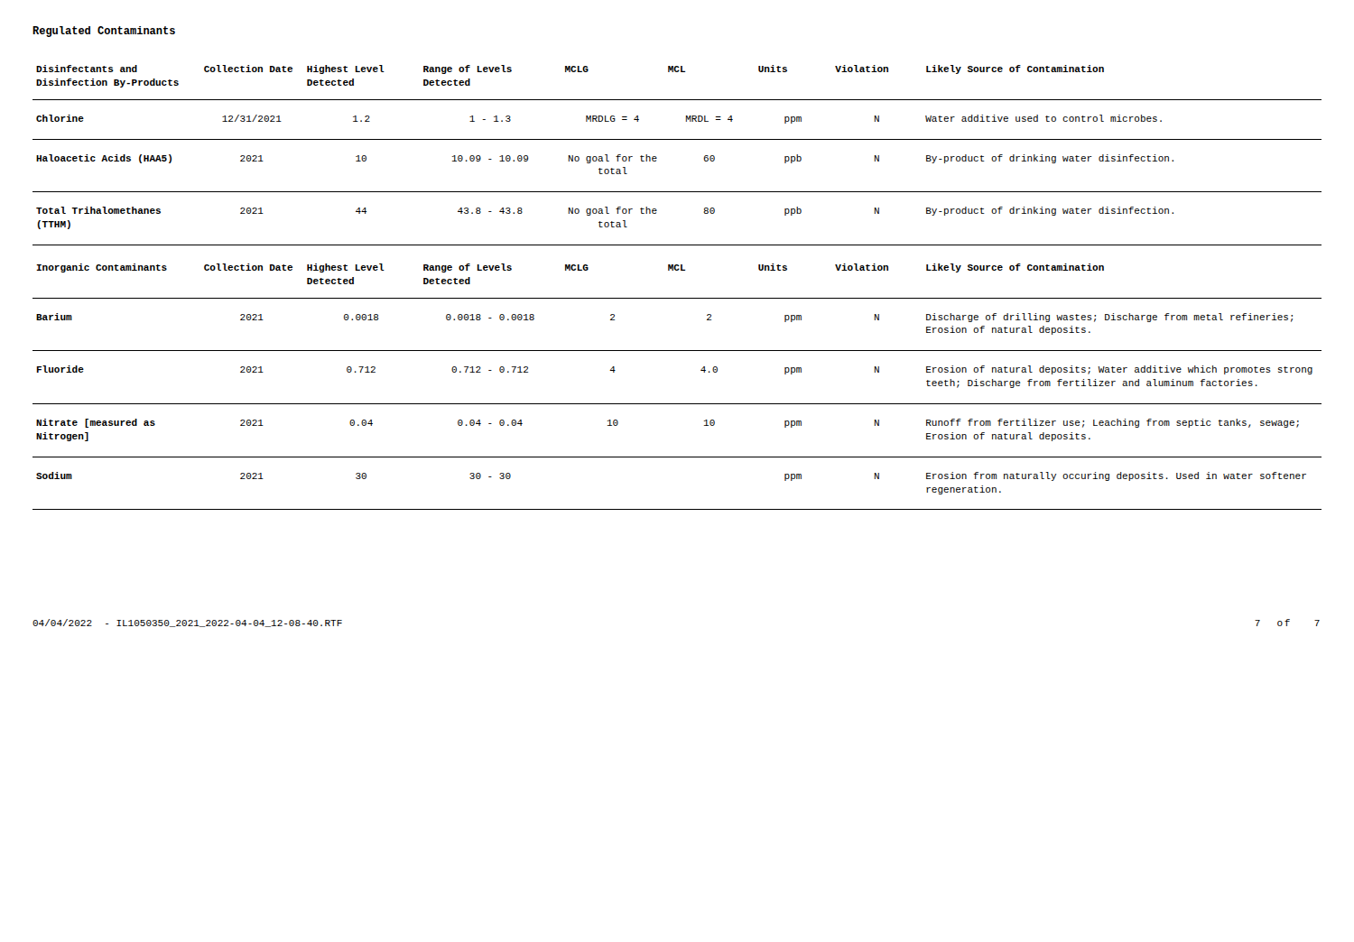Regulated Contaminants
| Disinfectants and Disinfection By-Products | Collection Date | Highest Level Detected | Range of Levels Detected | MCLG | MCL | Units | Violation | Likely Source of Contamination |
| --- | --- | --- | --- | --- | --- | --- | --- | --- |
| Chlorine | 12/31/2021 | 1.2 | 1 - 1.3 | MRDLG = 4 | MRDL = 4 | ppm | N | Water additive used to control microbes. |
| Haloacetic Acids (HAA5) | 2021 | 10 | 10.09 - 10.09 | No goal for the total | 60 | ppb | N | By-product of drinking water disinfection. |
| Total Trihalomethanes (TTHM) | 2021 | 44 | 43.8 - 43.8 | No goal for the total | 80 | ppb | N | By-product of drinking water disinfection. |
| Inorganic Contaminants | Collection Date | Highest Level Detected | Range of Levels Detected | MCLG | MCL | Units | Violation | Likely Source of Contamination |
| Barium | 2021 | 0.0018 | 0.0018 - 0.0018 | 2 | 2 | ppm | N | Discharge of drilling wastes; Discharge from metal refineries; Erosion of natural deposits. |
| Fluoride | 2021 | 0.712 | 0.712 - 0.712 | 4 | 4.0 | ppm | N | Erosion of natural deposits; Water additive which promotes strong teeth; Discharge from fertilizer and aluminum factories. |
| Nitrate [measured as Nitrogen] | 2021 | 0.04 | 0.04 - 0.04 | 10 | 10 | ppm | N | Runoff from fertilizer use; Leaching from septic tanks, sewage; Erosion of natural deposits. |
| Sodium | 2021 | 30 | 30 - 30 | | | ppm | N | Erosion from naturally occuring deposits. Used in water softener regeneration. |
04/04/2022 - IL1050350_2021_2022-04-04_12-08-40.RTF
7 of 7